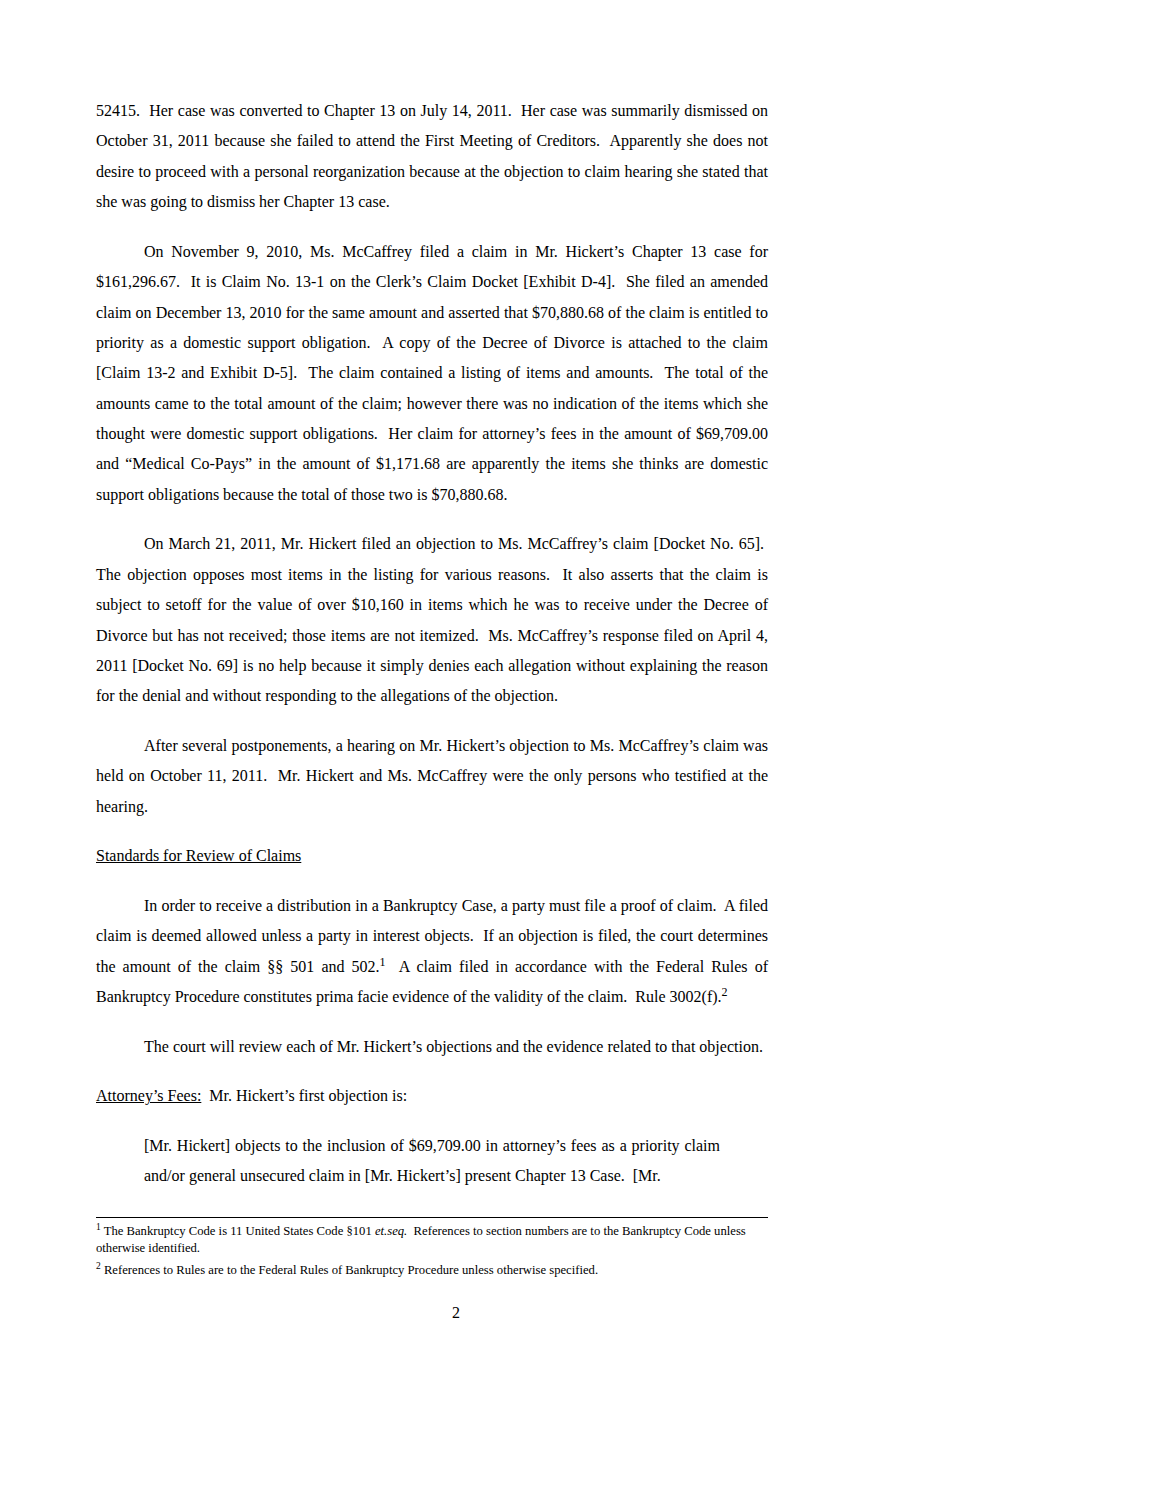52415. Her case was converted to Chapter 13 on July 14, 2011. Her case was summarily dismissed on October 31, 2011 because she failed to attend the First Meeting of Creditors. Apparently she does not desire to proceed with a personal reorganization because at the objection to claim hearing she stated that she was going to dismiss her Chapter 13 case.
On November 9, 2010, Ms. McCaffrey filed a claim in Mr. Hickert’s Chapter 13 case for $161,296.67. It is Claim No. 13-1 on the Clerk’s Claim Docket [Exhibit D-4]. She filed an amended claim on December 13, 2010 for the same amount and asserted that $70,880.68 of the claim is entitled to priority as a domestic support obligation. A copy of the Decree of Divorce is attached to the claim [Claim 13-2 and Exhibit D-5]. The claim contained a listing of items and amounts. The total of the amounts came to the total amount of the claim; however there was no indication of the items which she thought were domestic support obligations. Her claim for attorney’s fees in the amount of $69,709.00 and “Medical Co-Pays” in the amount of $1,171.68 are apparently the items she thinks are domestic support obligations because the total of those two is $70,880.68.
On March 21, 2011, Mr. Hickert filed an objection to Ms. McCaffrey’s claim [Docket No. 65]. The objection opposes most items in the listing for various reasons. It also asserts that the claim is subject to setoff for the value of over $10,160 in items which he was to receive under the Decree of Divorce but has not received; those items are not itemized. Ms. McCaffrey’s response filed on April 4, 2011 [Docket No. 69] is no help because it simply denies each allegation without explaining the reason for the denial and without responding to the allegations of the objection.
After several postponements, a hearing on Mr. Hickert’s objection to Ms. McCaffrey’s claim was held on October 11, 2011. Mr. Hickert and Ms. McCaffrey were the only persons who testified at the hearing.
Standards for Review of Claims
In order to receive a distribution in a Bankruptcy Case, a party must file a proof of claim. A filed claim is deemed allowed unless a party in interest objects. If an objection is filed, the court determines the amount of the claim §§ 501 and 502.1 A claim filed in accordance with the Federal Rules of Bankruptcy Procedure constitutes prima facie evidence of the validity of the claim. Rule 3002(f).2
The court will review each of Mr. Hickert’s objections and the evidence related to that objection.
Attorney’s Fees: Mr. Hickert’s first objection is:
[Mr. Hickert] objects to the inclusion of $69,709.00 in attorney’s fees as a priority claim and/or general unsecured claim in [Mr. Hickert’s] present Chapter 13 Case. [Mr.
1 The Bankruptcy Code is 11 United States Code §101 et.seq. References to section numbers are to the Bankruptcy Code unless otherwise identified.
2 References to Rules are to the Federal Rules of Bankruptcy Procedure unless otherwise specified.
2